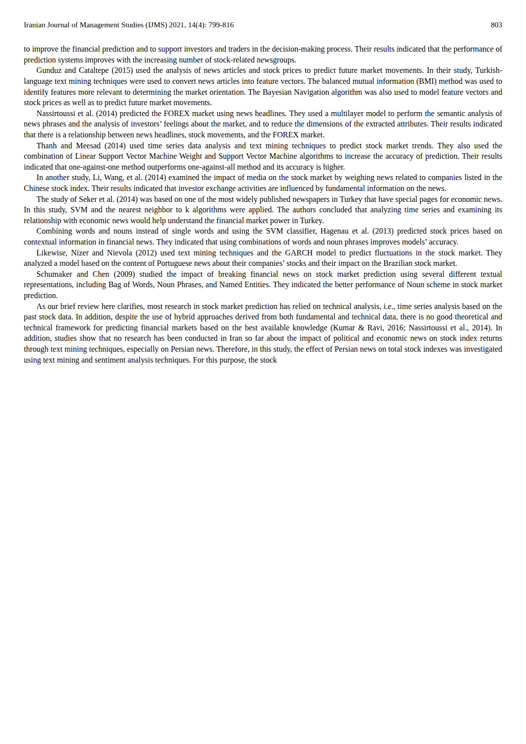Iranian Journal of Management Studies (IJMS) 2021, 14(4): 799-816
803
to improve the financial prediction and to support investors and traders in the decision-making process. Their results indicated that the performance of prediction systems improves with the increasing number of stock-related newsgroups.
Gunduz and Cataltepe (2015) used the analysis of news articles and stock prices to predict future market movements. In their study, Turkish-language text mining techniques were used to convert news articles into feature vectors. The balanced mutual information (BMI) method was used to identify features more relevant to determining the market orientation. The Bayesian Navigation algorithm was also used to model feature vectors and stock prices as well as to predict future market movements.
Nassirtoussi et al. (2014) predicted the FOREX market using news headlines. They used a multilayer model to perform the semantic analysis of news phrases and the analysis of investors’ feelings about the market, and to reduce the dimensions of the extracted attributes. Their results indicated that there is a relationship between news headlines, stock movements, and the FOREX market.
Thanh and Meesad (2014) used time series data analysis and text mining techniques to predict stock market trends. They also used the combination of Linear Support Vector Machine Weight and Support Vector Machine algorithms to increase the accuracy of prediction. Their results indicated that one-against-one method outperforms one-against-all method and its accuracy is higher.
In another study, Li, Wang, et al. (2014) examined the impact of media on the stock market by weighing news related to companies listed in the Chinese stock index. Their results indicated that investor exchange activities are influenced by fundamental information on the news.
The study of Seker et al. (2014) was based on one of the most widely published newspapers in Turkey that have special pages for economic news. In this study, SVM and the nearest neighbor to k algorithms were applied. The authors concluded that analyzing time series and examining its relationship with economic news would help understand the financial market power in Turkey.
Combining words and nouns instead of single words and using the SVM classifier, Hagenau et al. (2013) predicted stock prices based on contextual information in financial news. They indicated that using combinations of words and noun phrases improves models’ accuracy.
Likewise, Nizer and Nievola (2012) used text mining techniques and the GARCH model to predict fluctuations in the stock market. They analyzed a model based on the content of Portuguese news about their companies’ stocks and their impact on the Brazilian stock market.
Schumaker and Chen (2009) studied the impact of breaking financial news on stock market prediction using several different textual representations, including Bag of Words, Noun Phrases, and Named Entities. They indicated the better performance of Noun scheme in stock market prediction.
As our brief review here clarifies, most research in stock market prediction has relied on technical analysis, i.e., time series analysis based on the past stock data. In addition, despite the use of hybrid approaches derived from both fundamental and technical data, there is no good theoretical and technical framework for predicting financial markets based on the best available knowledge (Kumar & Ravi, 2016; Nassirtoussi et al., 2014). In addition, studies show that no research has been conducted in Iran so far about the impact of political and economic news on stock index returns through text mining techniques, especially on Persian news. Therefore, in this study, the effect of Persian news on total stock indexes was investigated using text mining and sentiment analysis techniques. For this purpose, the stock